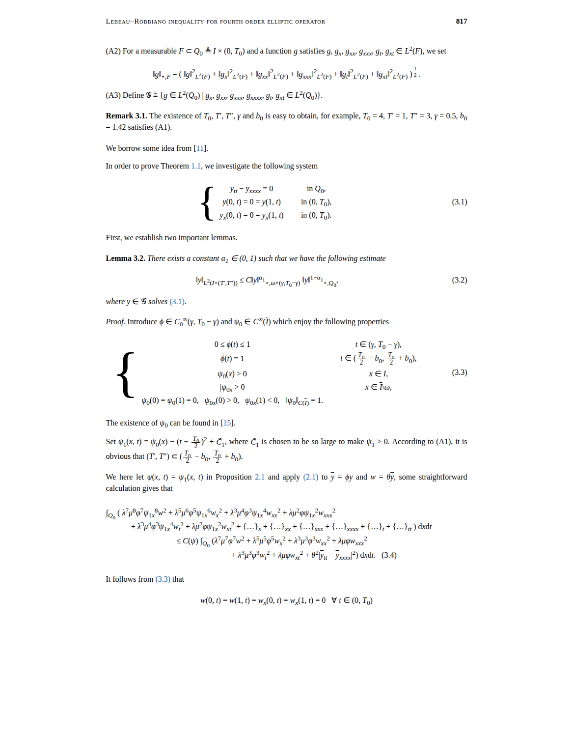Lebeau–Robbiano inequality for fourth order elliptic operator 817
(A2) For a measurable F ⊂ Q0 ≜ I × (0, T0) and a function g satisfies g, gx, gxx, gxxx, gt, gxt ∈ L2(F), we set
‖g‖⋆,F = ( ‖g‖2L2(F) + ‖gx‖2L2(F) + ‖gxx‖2L2(F) + ‖gxxx‖2L2(F) + ‖gt‖2L2(F) + ‖gxt‖2L2(F) )12.
(A3) Define 𝒢 ≜ {g ∈ L2(Q0) | gx, gxx, gxxx, gxxxx, gt, gxt ∈ L2(Q0)}.
Remark 3.1. The existence of T0, T′, T″, γ and b0 is easy to obtain, for example, T0 = 4, T′ = 1, T″ = 3, γ = 0.5, b0 = 1.42 satisfies (A1).
We borrow some idea from [11].
In order to prove Theorem 1.1, we investigate the following system
{
| y tt − y xxxx = 0 | in Q 0 , |
| y (0, t ) = 0 = y (1, t ) | in (0, T 0 ), |
| y x (0, t ) = 0 = y x (1, t ) | in (0, T 0 ). |
(3.1)
First, we establish two important lemmas.
Lemma 3.2. There exists a constant α1 ∈ (0, 1) such that we have the following estimate
‖y‖L2(I×(T′,T″)) ≤ C‖y‖α1⋆,ω×(γ,T0−γ) ‖y‖1−α1⋆,Q0,
(3.2)
where y ∈ 𝒢 solves (3.1).
Proof. Introduce ϕ ∈ C0∞(γ, T0 − γ) and ψ0 ∈ C∞(I) which enjoy the following properties
{
| 0 ≤ ϕ ( t ) ≤ 1 | t ∈ ( γ , T 0 − γ ), |
| ϕ ( t ) = 1 | t ∈ ( T 0 2 − b 0 , T 0 2 + b 0 ), |
| ψ 0 ( x ) > 0 | x ∈ I , |
| / ψ 0 x > 0 | x ∈ I \ ω , |
| ψ 0 (0) = ψ 0 (1) = 0, ψ 0 x (0) > 0, ψ 0 x (1) < 0, ‖ ψ 0 ‖ C ( I ) = 1. | |
(3.3)
The existence of ψ0 can be found in [15].
Set ψ1(x, t) = ψ0(x) − (t − T02)2 + C̃1, where C̃1 is chosen to be so large to make ψ1 > 0. According to (A1), it is obvious that (T′, T″) ⊂ (T02 − b0, T02 + b0).
We here let ψ(x, t) = ψ1(x, t) in Proposition 2.1 and apply (2.1) to y = ϕy and w = θy, some straightforward calculation gives that
∫Q0 ( λ7μ8φ7ψ1x8w2 + λ5μ6φ5ψ1x6wx2 + λ3μ4φ3ψ1x4wxx2 + λμ2φψ1x2wxxx2 + λ3μ4φ3ψ1x4wt2 + λμ2φψ1x2wxt2 + {…}x + {…}xx + {…}xxx + {…}xxxx + {…}t + {…}tt ) dxdt ≤ C(ψ) ∫Q0 (λ7μ7φ7w2 + λ5μ5φ5wx2 + λ3μ3φ3wxx2 + λμφwxxx2 + λ3μ3φ3wt2 + λμφwxt2 + θ2|ytt − yxxxx|2) dxdt. (3.4)
It follows from (3.3) that
w(0, t) = w(1, t) = wx(0, t) = wx(1, t) = 0 ∀ t ∈ (0, T0)